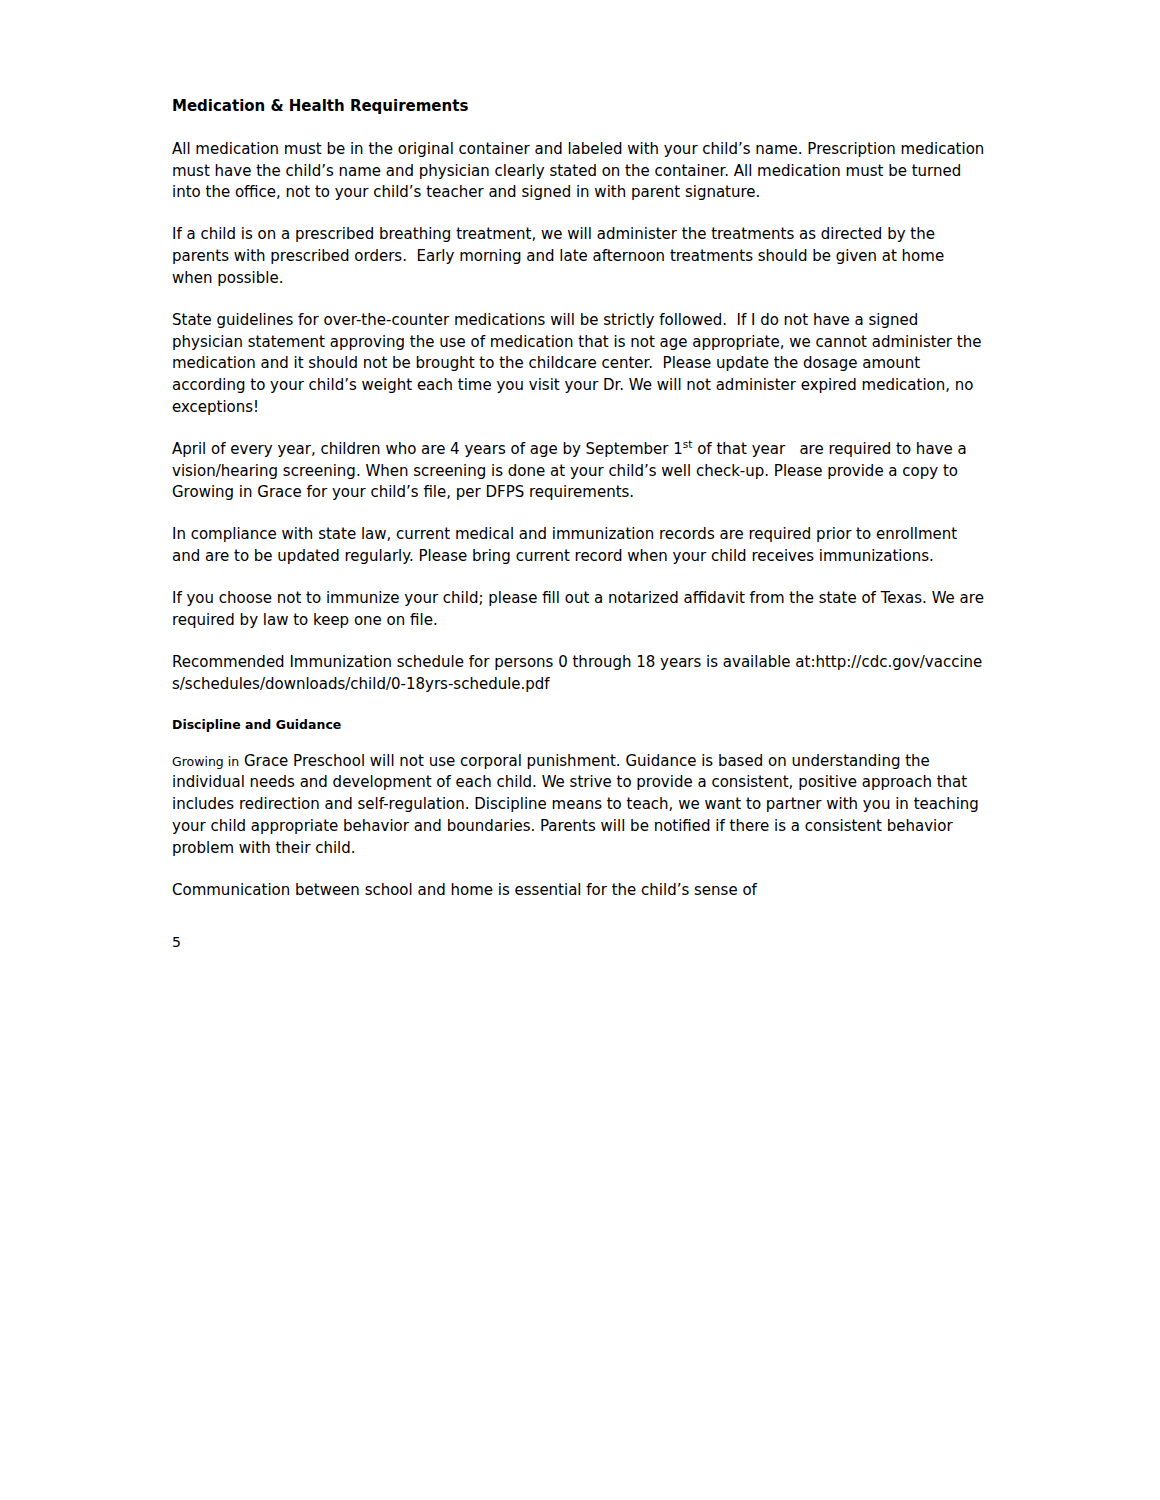Medication & Health Requirements
All medication must be in the original container and labeled with your child’s name. Prescription medication must have the child’s name and physician clearly stated on the container. All medication must be turned into the office, not to your child’s teacher and signed in with parent signature.
If a child is on a prescribed breathing treatment, we will administer the treatments as directed by the parents with prescribed orders. Early morning and late afternoon treatments should be given at home when possible.
State guidelines for over-the-counter medications will be strictly followed. If I do not have a signed physician statement approving the use of medication that is not age appropriate, we cannot administer the medication and it should not be brought to the childcare center. Please update the dosage amount according to your child’s weight each time you visit your Dr. We will not administer expired medication, no exceptions!
April of every year, children who are 4 years of age by September 1st of that year are required to have a vision/hearing screening. When screening is done at your child’s well check-up. Please provide a copy to Growing in Grace for your child’s file, per DFPS requirements.
In compliance with state law, current medical and immunization records are required prior to enrollment and are to be updated regularly. Please bring current record when your child receives immunizations.
If you choose not to immunize your child; please fill out a notarized affidavit from the state of Texas. We are required by law to keep one on file.
Recommended Immunization schedule for persons 0 through 18 years is available at:http://cdc.gov/vaccines/schedules/downloads/child/0-18yrs-schedule.pdf
Discipline and Guidance
Growing in Grace Preschool will not use corporal punishment. Guidance is based on understanding the individual needs and development of each child. We strive to provide a consistent, positive approach that includes redirection and self-regulation. Discipline means to teach, we want to partner with you in teaching your child appropriate behavior and boundaries. Parents will be notified if there is a consistent behavior problem with their child.
Communication between school and home is essential for the child’s sense of
5